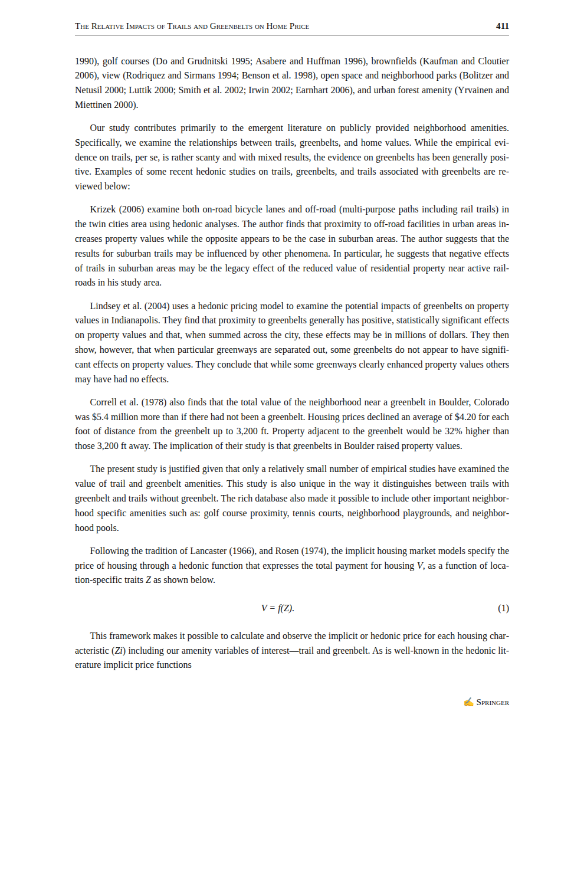The Relative Impacts of Trails and Greenbelts on Home Price 411
1990), golf courses (Do and Grudnitski 1995; Asabere and Huffman 1996), brownfields (Kaufman and Cloutier 2006), view (Rodriquez and Sirmans 1994; Benson et al. 1998), open space and neighborhood parks (Bolitzer and Netusil 2000; Luttik 2000; Smith et al. 2002; Irwin 2002; Earnhart 2006), and urban forest amenity (Yrvainen and Miettinen 2000).
Our study contributes primarily to the emergent literature on publicly provided neighborhood amenities. Specifically, we examine the relationships between trails, greenbelts, and home values. While the empirical evidence on trails, per se, is rather scanty and with mixed results, the evidence on greenbelts has been generally positive. Examples of some recent hedonic studies on trails, greenbelts, and trails associated with greenbelts are reviewed below:
Krizek (2006) examine both on-road bicycle lanes and off-road (multi-purpose paths including rail trails) in the twin cities area using hedonic analyses. The author finds that proximity to off-road facilities in urban areas increases property values while the opposite appears to be the case in suburban areas. The author suggests that the results for suburban trails may be influenced by other phenomena. In particular, he suggests that negative effects of trails in suburban areas may be the legacy effect of the reduced value of residential property near active railroads in his study area.
Lindsey et al. (2004) uses a hedonic pricing model to examine the potential impacts of greenbelts on property values in Indianapolis. They find that proximity to greenbelts generally has positive, statistically significant effects on property values and that, when summed across the city, these effects may be in millions of dollars. They then show, however, that when particular greenways are separated out, some greenbelts do not appear to have significant effects on property values. They conclude that while some greenways clearly enhanced property values others may have had no effects.
Correll et al. (1978) also finds that the total value of the neighborhood near a greenbelt in Boulder, Colorado was $5.4 million more than if there had not been a greenbelt. Housing prices declined an average of $4.20 for each foot of distance from the greenbelt up to 3,200 ft. Property adjacent to the greenbelt would be 32% higher than those 3,200 ft away. The implication of their study is that greenbelts in Boulder raised property values.
The present study is justified given that only a relatively small number of empirical studies have examined the value of trail and greenbelt amenities. This study is also unique in the way it distinguishes between trails with greenbelt and trails without greenbelt. The rich database also made it possible to include other important neighborhood specific amenities such as: golf course proximity, tennis courts, neighborhood playgrounds, and neighborhood pools.
Following the tradition of Lancaster (1966), and Rosen (1974), the implicit housing market models specify the price of housing through a hedonic function that expresses the total payment for housing V, as a function of location-specific traits Z as shown below.
V = f(Z). (1)
This framework makes it possible to calculate and observe the implicit or hedonic price for each housing characteristic (Zi) including our amenity variables of interest—trail and greenbelt. As is well-known in the hedonic literature implicit price functions
✍ Springer